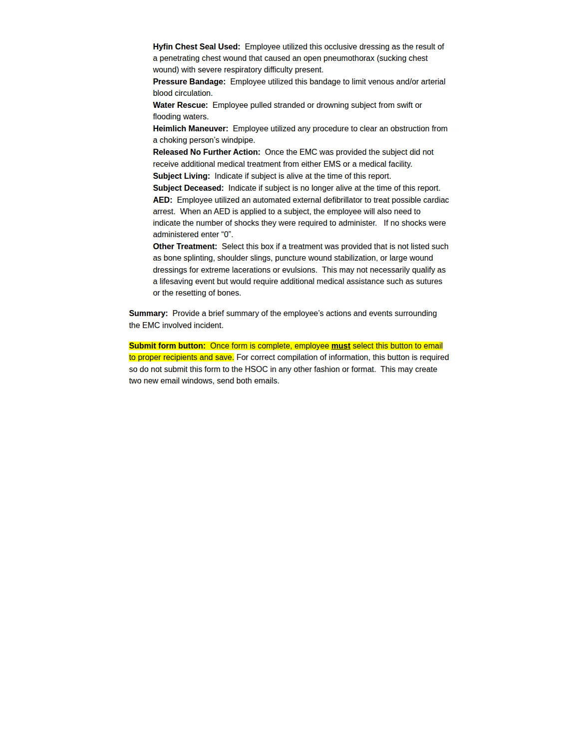Hyfin Chest Seal Used: Employee utilized this occlusive dressing as the result of a penetrating chest wound that caused an open pneumothorax (sucking chest wound) with severe respiratory difficulty present.
Pressure Bandage: Employee utilized this bandage to limit venous and/or arterial blood circulation.
Water Rescue: Employee pulled stranded or drowning subject from swift or flooding waters.
Heimlich Maneuver: Employee utilized any procedure to clear an obstruction from a choking person’s windpipe.
Released No Further Action: Once the EMC was provided the subject did not receive additional medical treatment from either EMS or a medical facility.
Subject Living: Indicate if subject is alive at the time of this report.
Subject Deceased: Indicate if subject is no longer alive at the time of this report.
AED: Employee utilized an automated external defibrillator to treat possible cardiac arrest. When an AED is applied to a subject, the employee will also need to indicate the number of shocks they were required to administer. If no shocks were administered enter “0”.
Other Treatment: Select this box if a treatment was provided that is not listed such as bone splinting, shoulder slings, puncture wound stabilization, or large wound dressings for extreme lacerations or evulsions. This may not necessarily qualify as a lifesaving event but would require additional medical assistance such as sutures or the resetting of bones.
Summary: Provide a brief summary of the employee’s actions and events surrounding the EMC involved incident.
Submit form button: Once form is complete, employee must select this button to email to proper recipients and save. For correct compilation of information, this button is required so do not submit this form to the HSOC in any other fashion or format. This may create two new email windows, send both emails.